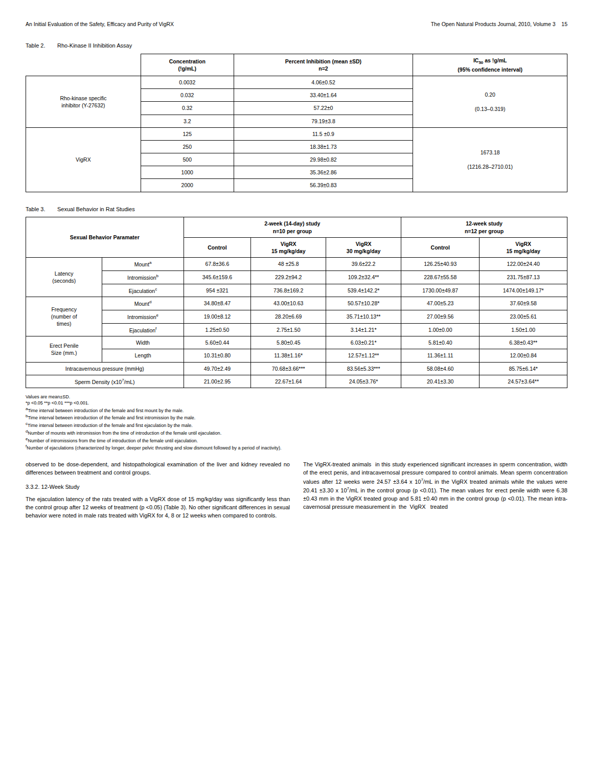An Initial Evaluation of the Safety, Efficacy and Purity of VigRX
The Open Natural Products Journal, 2010, Volume 3 15
Table 2. Rho-Kinase II Inhibition Assay
| | Concentration (!g/mL) | Percent Inhibition (mean ±SD) n=2 | IC 50 as !g/mL (95% confidence interval) |
| Rho-kinase specific inhibitor (Y-27632) | 0.0032 | 4.06±0.52 | 0.20 (0.13–0.319) |
| 0.032 | 33.40±1.64 |
| 0.32 | 57.22±0 |
| 3.2 | 79.19±3.8 |
| VigRX | 125 | 11.5 ±0.9 | 1673.18 (1216.28–2710.01) |
| 250 | 18.38±1.73 |
| 500 | 29.98±0.82 |
| 1000 | 35.36±2.86 |
| 2000 | 56.39±0.83 |
Table 3. Sexual Behavior in Rat Studies
| Sexual Behavior Paramater | 2-week (14-day) study n=10 per group | 12-week study n=12 per group |
| --- | --- | --- |
| Control | VigRX 15 mg/kg/day | VigRX 30 mg/kg/day | Control | VigRX 15 mg/kg/day |
| Latency (seconds) | Mount a | 67.8±36.6 | 48 ±25.8 | 39.6±22.2 | 126.25±40.93 | 122.00±24.40 |
| Intromission b | 345.6±159.6 | 229.2±94.2 | 109.2±32.4** | 228.67±55.58 | 231.75±87.13 |
| Ejaculation c | 954 ±321 | 736.8±169.2 | 539.4±142.2* | 1730.00±49.87 | 1474.00±149.17* |
| Frequency (number of times) | Mount d | 34.80±8.47 | 43.00±10.63 | 50.57±10.28* | 47.00±5.23 | 37.60±9.58 |
| Intromission e | 19.00±8.12 | 28.20±6.69 | 35.71±10.13** | 27.00±9.56 | 23.00±5.61 |
| Ejaculation f | 1.25±0.50 | 2.75±1.50 | 3.14±1.21* | 1.00±0.00 | 1.50±1.00 |
| Erect Penile Size (mm.) | Width | 5.60±0.44 | 5.80±0.45 | 6.03±0.21* | 5.81±0.40 | 6.38±0.43** |
| Length | 10.31±0.80 | 11.38±1.16* | 12.57±1.12** | 11.36±1.11 | 12.00±0.84 |
| Intracavernous pressure (mmHg) | 49.70±2.49 | 70.68±3.66*** | 83.56±5.33*** | 58.08±4.60 | 85.75±6.14* |
| Sperm Density (x10 7 /mL) | 21.00±2.95 | 22.67±1.64 | 24.05±3.76* | 20.41±3.30 | 24.57±3.64** |
Values are mean±SD.
*p <0.05 **p <0.01 ***p <0.001.
aTime interval between introduction of the female and first mount by the male.
bTime interval between introduction of the female and first intromission by the male.
cTime interval between introduction of the female and first ejaculation by the male.
dNumber of mounts with intromission from the time of introduction of the female until ejaculation.
eNumber of intromissions from the time of introduction of the female until ejaculation.
fNumber of ejaculations (characterized by longer, deeper pelvic thrusting and slow dismount followed by a period of inactivity).
observed to be dose-dependent, and histopathological examination of the liver and kidney revealed no differences between treatment and control groups.
3.3.2. 12-Week Study
The ejaculation latency of the rats treated with a VigRX dose of 15 mg/kg/day was significantly less than the control group after 12 weeks of treatment (p <0.05) (Table 3). No other significant differences in sexual behavior were noted in male rats treated with VigRX for 4, 8 or 12 weeks when compared to controls.
The VigRX-treated animals in this study experienced significant increases in sperm concentration, width of the erect penis, and intracavernosal pressure compared to control animals. Mean sperm concentration values after 12 weeks were 24.57 ±3.64 x 107/mL in the VigRX treated animals while the values were 20.41 ±3.30 x 107/mL in the control group (p <0.01). The mean values for erect penile width were 6.38 ±0.43 mm in the VigRX treated group and 5.81 ±0.40 mm in the control group (p <0.01). The mean intra-cavernosal pressure measurement in the VigRX treated